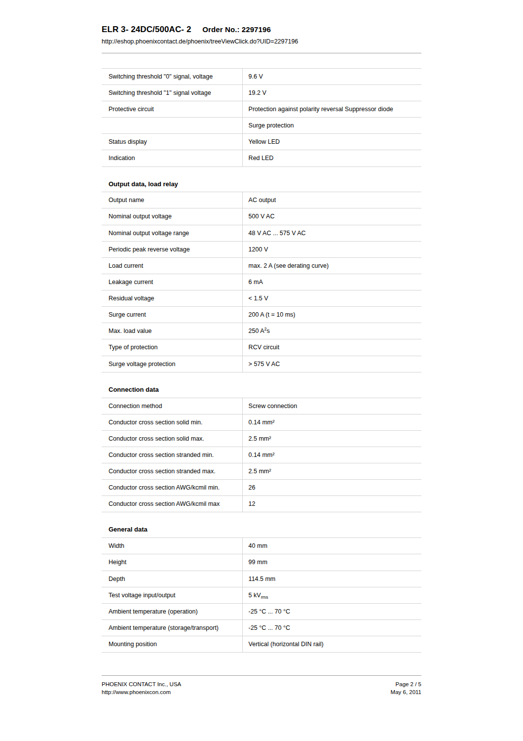ELR 3- 24DC/500AC- 2 Order No.: 2297196
http://eshop.phoenixcontact.de/phoenix/treeViewClick.do?UID=2297196
| Switching threshold "0" signal, voltage | 9.6 V |
| Switching threshold "1" signal voltage | 19.2 V |
| Protective circuit | Protection against polarity reversal Suppressor diode |
| | Surge protection |
| Status display | Yellow LED |
| Indication | Red LED |
Output data, load relay
| Output name | AC output |
| Nominal output voltage | 500 V AC |
| Nominal output voltage range | 48 V AC ... 575 V AC |
| Periodic peak reverse voltage | 1200 V |
| Load current | max. 2 A (see derating curve) |
| Leakage current | 6 mA |
| Residual voltage | < 1.5 V |
| Surge current | 200 A (t = 10 ms) |
| Max. load value | 250 A 2 s |
| Type of protection | RCV circuit |
| Surge voltage protection | > 575 V AC |
Connection data
| Connection method | Screw connection |
| Conductor cross section solid min. | 0.14 mm² |
| Conductor cross section solid max. | 2.5 mm² |
| Conductor cross section stranded min. | 0.14 mm² |
| Conductor cross section stranded max. | 2.5 mm² |
| Conductor cross section AWG/kcmil min. | 26 |
| Conductor cross section AWG/kcmil max | 12 |
General data
| Width | 40 mm |
| Height | 99 mm |
| Depth | 114.5 mm |
| Test voltage input/output | 5 kV rms |
| Ambient temperature (operation) | -25 °C ... 70 °C |
| Ambient temperature (storage/transport) | -25 °C ... 70 °C |
| Mounting position | Vertical (horizontal DIN rail) |
PHOENIX CONTACT Inc., USA
http://www.phoenixcon.com
Page 2 / 5
May 6, 2011